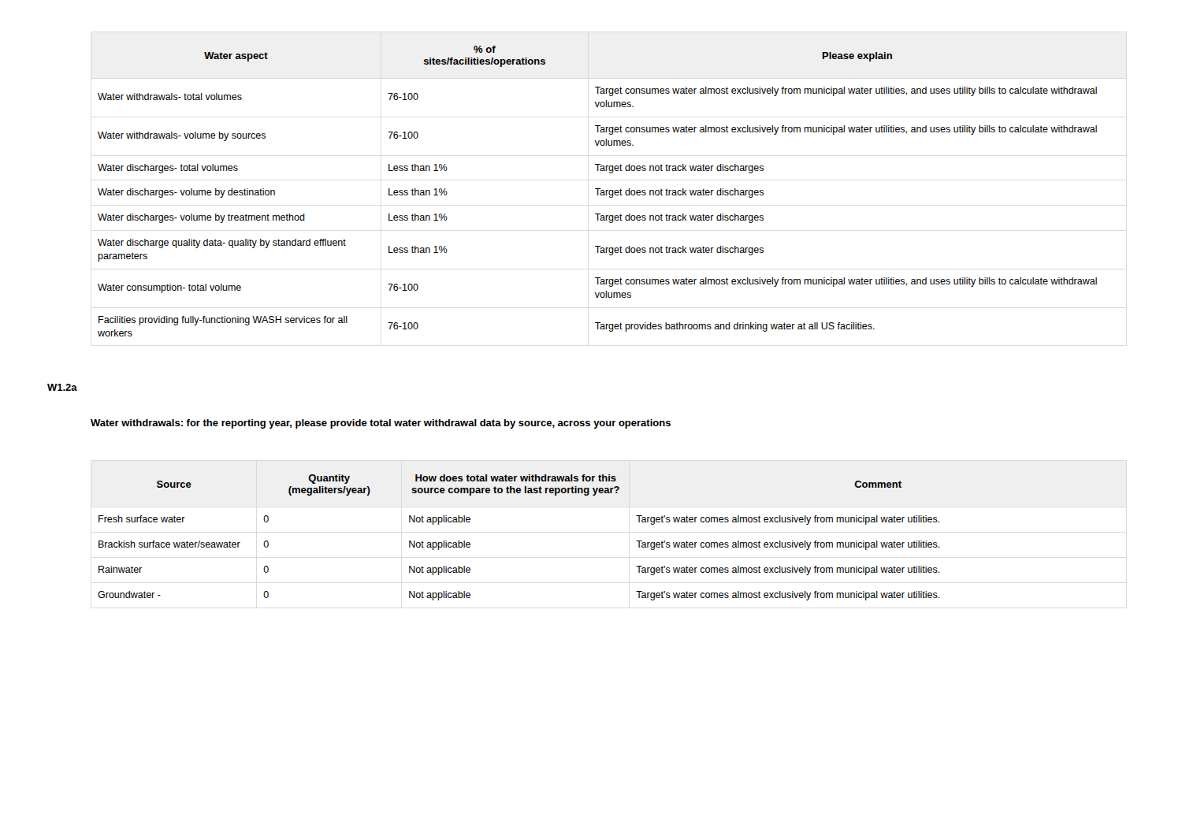| Water aspect | % of sites/facilities/operations | Please explain |
| --- | --- | --- |
| Water withdrawals- total volumes | 76-100 | Target consumes water almost exclusively from municipal water utilities, and uses utility bills to calculate withdrawal volumes. |
| Water withdrawals- volume by sources | 76-100 | Target consumes water almost exclusively from municipal water utilities, and uses utility bills to calculate withdrawal volumes. |
| Water discharges- total volumes | Less than 1% | Target does not track water discharges |
| Water discharges- volume by destination | Less than 1% | Target does not track water discharges |
| Water discharges- volume by treatment method | Less than 1% | Target does not track water discharges |
| Water discharge quality data- quality by standard effluent parameters | Less than 1% | Target does not track water discharges |
| Water consumption- total volume | 76-100 | Target consumes water almost exclusively from municipal water utilities, and uses utility bills to calculate withdrawal volumes |
| Facilities providing fully-functioning WASH services for all workers | 76-100 | Target provides bathrooms and drinking water at all US facilities. |
W1.2a
Water withdrawals: for the reporting year, please provide total water withdrawal data by source, across your operations
| Source | Quantity (megaliters/year) | How does total water withdrawals for this source compare to the last reporting year? | Comment |
| --- | --- | --- | --- |
| Fresh surface water | 0 | Not applicable | Target's water comes almost exclusively from municipal water utilities. |
| Brackish surface water/seawater | 0 | Not applicable | Target's water comes almost exclusively from municipal water utilities. |
| Rainwater | 0 | Not applicable | Target's water comes almost exclusively from municipal water utilities. |
| Groundwater - | 0 | Not applicable | Target's water comes almost exclusively from municipal water utilities. |